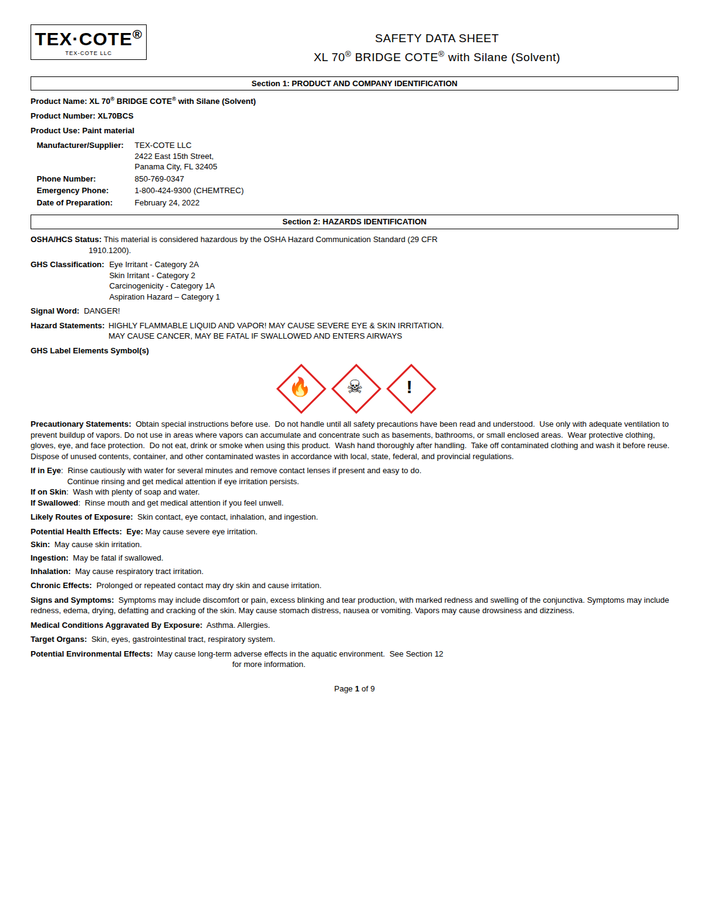TEX·COTE®
TEX-COTE LLC
SAFETY DATA SHEET
XL 70® BRIDGE COTE® with Silane (Solvent)
Section 1: PRODUCT AND COMPANY IDENTIFICATION
Product Name: XL 70® BRIDGE COTE® with Silane (Solvent)
Product Number: XL70BCS
Product Use: Paint material
| Manufacturer/Supplier: | TEX-COTE LLC 2422 East 15th Street, Panama City, FL 32405 |
| Phone Number: | 850-769-0347 |
| Emergency Phone: | 1-800-424-9300 (CHEMTREC) |
| Date of Preparation: | February 24, 2022 |
Section 2: HAZARDS IDENTIFICATION
OSHA/HCS Status: This material is considered hazardous by the OSHA Hazard Communication Standard (29 CFR
1910.1200).
GHS Classification:
Eye Irritant - Category 2A
Skin Irritant - Category 2
Carcinogenicity - Category 1A
Aspiration Hazard – Category 1
Signal Word: DANGER!
Hazard Statements:
HIGHLY FLAMMABLE LIQUID AND VAPOR! MAY CAUSE SEVERE EYE & SKIN IRRITATION.
MAY CAUSE CANCER, MAY BE FATAL IF SWALLOWED AND ENTERS AIRWAYS
GHS Label Elements Symbol(s)
🔥 ☠ !
Precautionary Statements: Obtain special instructions before use. Do not handle until all safety precautions have been read and understood. Use only with adequate ventilation to prevent buildup of vapors. Do not use in areas where vapors can accumulate and concentrate such as basements, bathrooms, or small enclosed areas. Wear protective clothing, gloves, eye, and face protection. Do not eat, drink or smoke when using this product. Wash hand thoroughly after handling. Take off contaminated clothing and wash it before reuse. Dispose of unused contents, container, and other contaminated wastes in accordance with local, state, federal, and provincial regulations.
If in Eye: Rinse cautiously with water for several minutes and remove contact lenses if present and easy to do.
Continue rinsing and get medical attention if eye irritation persists.
If on Skin: Wash with plenty of soap and water.
If Swallowed: Rinse mouth and get medical attention if you feel unwell.
Likely Routes of Exposure: Skin contact, eye contact, inhalation, and ingestion.
Potential Health Effects: Eye: May cause severe eye irritation.
Skin: May cause skin irritation.
Ingestion: May be fatal if swallowed.
Inhalation: May cause respiratory tract irritation.
Chronic Effects: Prolonged or repeated contact may dry skin and cause irritation.
Signs and Symptoms: Symptoms may include discomfort or pain, excess blinking and tear production, with marked redness and swelling of the conjunctiva. Symptoms may include redness, edema, drying, defatting and cracking of the skin. May cause stomach distress, nausea or vomiting. Vapors may cause drowsiness and dizziness.
Medical Conditions Aggravated By Exposure: Asthma. Allergies.
Target Organs: Skin, eyes, gastrointestinal tract, respiratory system.
Potential Environmental Effects: May cause long-term adverse effects in the aquatic environment. See Section 12
for more information.
Page 1 of 9